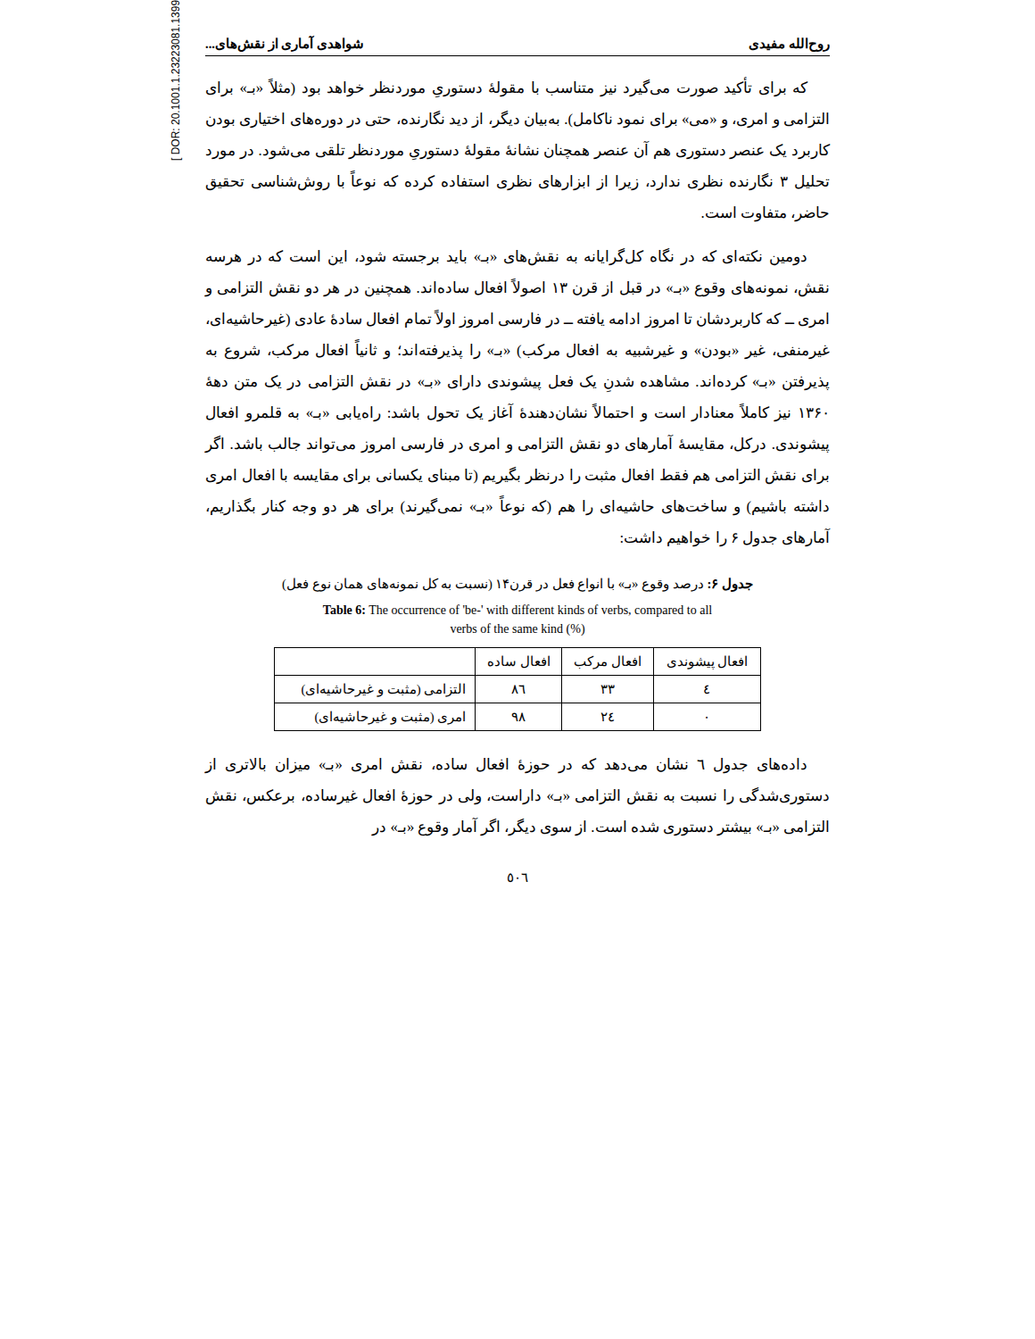[ DOR: 20.1001.1.23223081.1399.11.6.13.2 ] [ Downloaded from lrr.modares.ac.ir on 2022-06-26 ]
روح‌الله مفیدی
شواهدی آماری از نقش‌های...
که برای تأکید صورت می‌گیرد نیز متناسب با مقولهٔ دستوریِ موردنظر خواهد بود (مثلاً «بـ» برای التزامی و امری، و «می» برای نمود ناکامل). به‌بیان دیگر، از دید نگارنده، حتی در دوره‌های اختیاری بودن کاربرد یک عنصر دستوری هم آن عنصر همچنان نشانهٔ مقولهٔ دستوریِ موردنظر تلقی می‌شود. در مورد تحلیل ۳ نگارنده نظری ندارد، زیرا از ابزارهای نظری استفاده کرده که نوعاً با روش‌شناسی تحقیق حاضر، متفاوت است.
دومین نکته‌ای که در نگاه کل‌گرایانه به نقش‌های «بـ» باید برجسته شود، این است که در هرسه نقش، نمونه‌های وقوع «بـ» در قبل از قرن ۱۳ اصولاً افعال ساده‌اند. همچنین در هر دو نقش التزامی و امری ــ که کاربردشان تا امروز ادامه یافته ــ در فارسی امروز اولاً تمام افعال سادهٔ عادی (غیرحاشیه‌ای، غیرمنفی، غیر «بودن» و غیرشبیه به افعال مرکب) «بـ» را پذیرفته‌اند؛ و ثانیاً افعال مرکب، شروع به پذیرفتن «بـ» کرده‌اند. مشاهده شدنِ یک فعل پیشوندی دارای «بـ» در نقش التزامی در یک متن دههٔ ۱۳۶۰ نیز کاملاً معنادار است و احتمالاً نشان‌دهندهٔ آغاز یک تحول باشد: راه‌یابی «بـ» به قلمرو افعال پیشوندی. درکل، مقایسهٔ آمارهای دو نقش التزامی و امری در فارسی امروز می‌تواند جالب باشد. اگر برای نقش التزامی هم فقط افعال مثبت را درنظر بگیریم (تا مبنای یکسانی برای مقایسه با افعال امری داشته باشیم) و ساخت‌های حاشیه‌ای را هم (که نوعاً «بـ» نمی‌گیرند) برای هر دو وجه کنار بگذاریم، آمارهای جدول ۶ را خواهیم داشت:
جدول ۶: درصد وقوع «بـ» با انواع فعل در قرن۱۴ (نسبت به کل نمونه‌های همان نوع فعل)
Table 6: The occurrence of 'be-' with different kinds of verbs, compared to all
verbs of the same kind (%)
| افعال پیشوندی | افعال مرکب | افعال ساده | |
| --- | --- | --- | --- |
| ٤ | ٣٣ | ٨٦ | التزامی (مثبت و غیرحاشیه‌ای) |
| ٠ | ٢٤ | ٩٨ | امری (مثبت و غیرحاشیه‌ای) |
داده‌های جدول ٦ نشان می‌دهد که در حوزهٔ افعال ساده، نقش امری «بـ» میزان بالاتری از دستوری‌شدگی را نسبت به نقش التزامی «بـ» داراست، ولی در حوزهٔ افعال غیرساده، برعکس، نقش التزامی «بـ» بیشتر دستوری شده است. از سوی دیگر، اگر آمار وقوع «بـ» در
٥٠٦